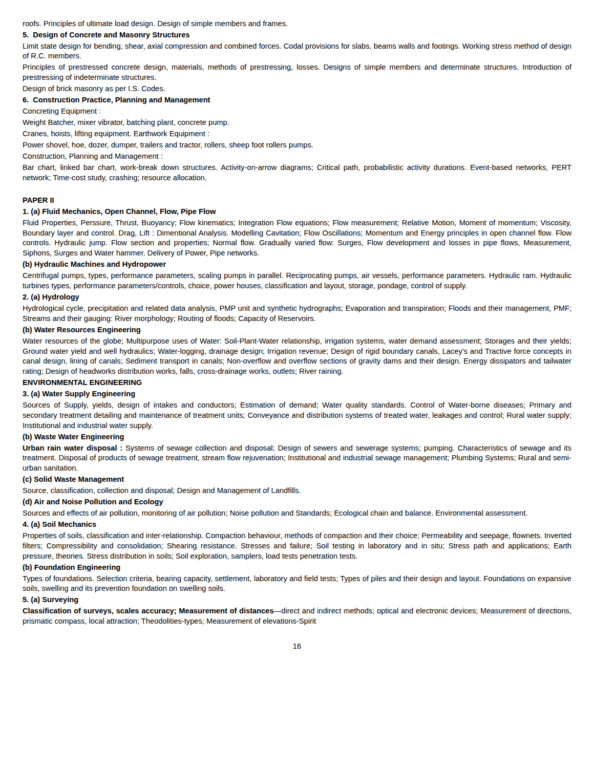roofs. Principles of ultimate load design. Design of simple members and frames.
5. Design of Concrete and Masonry Structures
Limit state design for bending, shear, axial compression and combined forces. Codal provisions for slabs, beams walls and footings. Working stress method of design of R.C. members.
Principles of prestressed concrete design, materials, methods of prestressing, losses. Designs of simple members and determinate structures. Introduction of prestressing of indeterminate structures.
Design of brick masonry as per I.S. Codes.
6. Construction Practice, Planning and Management
Concreting Equipment :
Weight Batcher, mixer vibrator, batching plant, concrete pump.
Cranes, hoists, lifting equipment. Earthwork Equipment :
Power shovel, hoe, dozer, dumper, trailers and tractor, rollers, sheep foot rollers pumps.
Construction, Planning and Management :
Bar chart, linked bar chart, work-break down structures. Activity-on-arrow diagrams; Critical path, probabilistic activity durations. Event-based networks, PERT network; Time-cost study, crashing; resource allocation.
PAPER II
1. (a) Fluid Mechanics, Open Channel, Flow, Pipe Flow
Fluid Properties, Perssure, Thrust, Buoyancy; Flow kinematics; Integration Flow equations; Flow measurement; Relative Motion, Moment of momentum; Viscosity, Boundary layer and control. Drag, Lift : Dimentional Analysis. Modelling Cavitation; Flow Oscillations; Momentum and Energy principles in open channel flow. Flow controls. Hydraulic jump. Flow section and properties; Normal flow. Gradually varied flow: Surges, Flow development and losses in pipe flows, Measurement, Siphons, Surges and Water hammer. Delivery of Power, Pipe networks.
(b) Hydraulic Machines and Hydropower
Centrifugal pumps, types, performance parameters, scaling pumps in parallel. Reciprocating pumps, air vessels, performance parameters. Hydraulic ram. Hydraulic turbines types, performance parameters/controls, choice, power houses, classification and layout, storage, pondage, control of supply.
2. (a) Hydrology
Hydrological cycle, precipitation and related data analysis, PMP unit and synthetic hydrographs; Evaporation and transpiration; Floods and their management, PMF; Streams and their gauging: River morphology; Routing of floods; Capacity of Reservoirs.
(b) Water Resources Engineering
Water resources of the globe; Multipurpose uses of Water: Soil-Plant-Water relationship, irrigation systems, water demand assessment; Storages and their yields; Ground water yield and well hydraulics; Water-logging, drainage design; Irrigation revenue; Design of rigid boundary canals, Lacey's and Tractive force concepts in canal design, lining of canals; Sediment transport in canals; Non-overflow and overflow sections of gravity dams and their design. Energy dissipators and tailwater rating; Design of headworks distribution works, falls, cross-drainage works, outlets; River raining.
ENVIRONMENTAL ENGINEERING
3. (a) Water Supply Engineering
Sources of Supply, yields, design of intakes and conductors; Estimation of demand; Water quality standards. Control of Water-borne diseases; Primary and secondary treatment detailing and maintenance of treatment units; Conveyance and distribution systems of treated water, leakages and control; Rural water supply; Institutional and industrial water supply.
(b) Waste Water Engineering
Urban rain water disposal : Systems of sewage collection and disposal; Design of sewers and sewerage systems; pumping. Characteristics of sewage and its treatment. Disposal of products of sewage treatment, stream flow rejuvenation; Institutional and industrial sewage management; Plumbing Systems; Rural and semi-urban sanitation.
(c) Solid Waste Management
Source, classification, collection and disposal; Design and Management of Landfills.
(d) Air and Noise Pollution and Ecology
Sources and effects of air pollution, monitoring of air pollution; Noise pollution and Standards; Ecological chain and balance. Environmental assessment.
4. (a) Soil Mechanics
Properties of soils, classification and inter-relationship. Compaction behaviour, methods of compaction and their choice; Permeability and seepage, flownets. Inverted filters; Compressibility and consolidation; Shearing resistance. Stresses and failure; Soil testing in laboratory and in situ; Stress path and applications; Earth pressure, theories. Stress distribution in soils; Soil exploration, samplers, load tests penetration tests.
(b) Foundation Engineering
Types of foundations. Selection criteria, bearing capacity, settlement, laboratory and field tests; Types of piles and their design and layout. Foundations on expansive soils, swelling and its prevention foundation on swelling soils.
5. (a) Surveying
Classification of surveys, scales accuracy; Measurement of distances—direct and indirect methods; optical and electronic devices; Measurement of directions, prismatic compass, local attraction; Theodolities-types; Measurement of elevations-Spirit
16